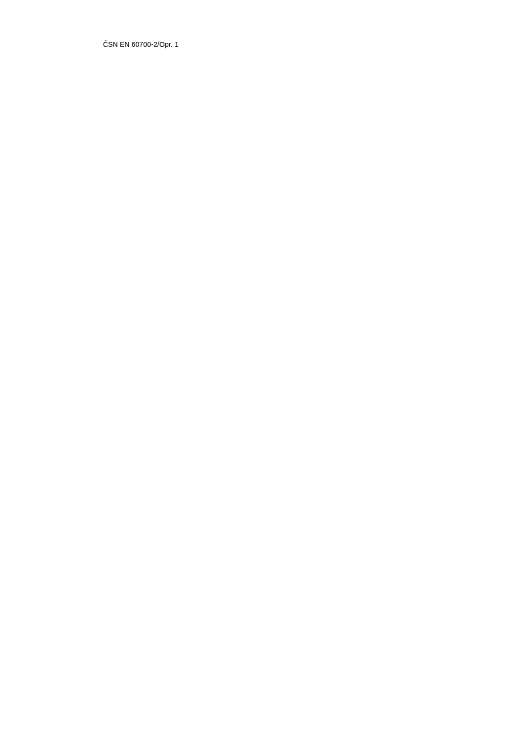ČSN EN 60700-2/Opr. 1